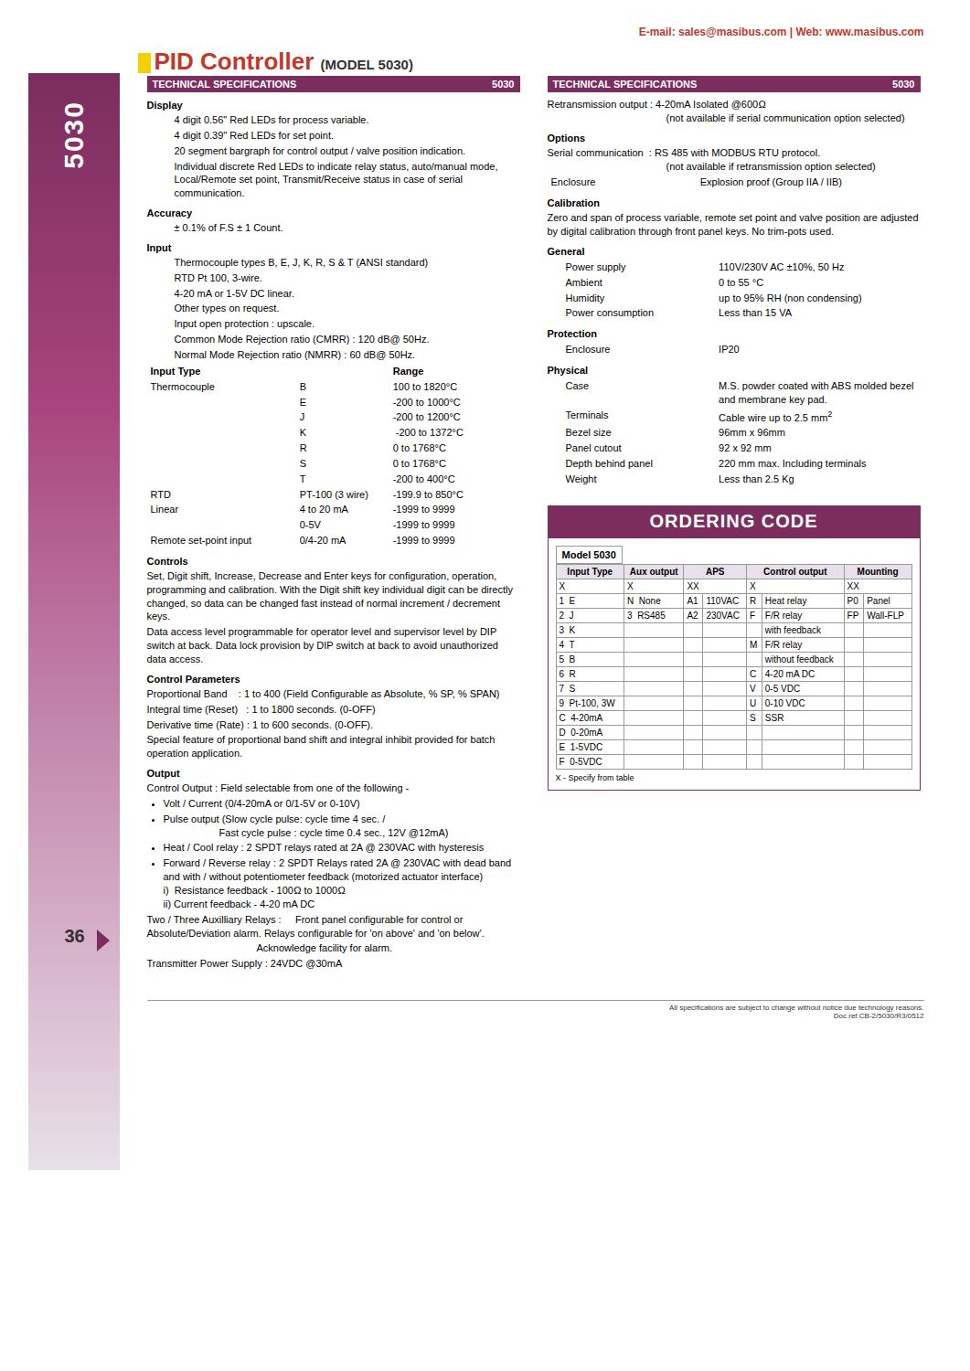E-mail: sales@masibus.com | Web: www.masibus.com
PID Controller (MODEL 5030)
5030
36
TECHNICAL SPECIFICATIONS 5030
Display
4 digit 0.56" Red LEDs for process variable.
4 digit 0.39" Red LEDs for set point.
20 segment bargraph for control output / valve position indication.
Individual discrete Red LEDs to indicate relay status, auto/manual mode, Local/Remote set point, Transmit/Receive status in case of serial communication.
Accuracy
± 0.1% of F.S ± 1 Count.
Input
Thermocouple types B, E, J, K, R, S & T (ANSI standard)
RTD Pt 100, 3-wire.
4-20 mA or 1-5V DC linear.
Other types on request.
Input open protection : upscale.
Common Mode Rejection ratio (CMRR) : 120 dB@ 50Hz.
Normal Mode Rejection ratio (NMRR) : 60 dB@ 50Hz.
| Input Type | | Range |
| Thermocouple | B | 100 to 1820°C |
| | E | -200 to 1000°C |
| | J | -200 to 1200°C |
| | K | -200 to 1372°C |
| | R | 0 to 1768°C |
| | S | 0 to 1768°C |
| | T | -200 to 400°C |
| RTD | PT-100 (3 wire) | -199.9 to 850°C |
| Linear | 4 to 20 mA | -1999 to 9999 |
| | 0-5V | -1999 to 9999 |
| Remote set-point input | 0/4-20 mA | -1999 to 9999 |
Controls
Set, Digit shift, Increase, Decrease and Enter keys for configuration, operation, programming and calibration. With the Digit shift key individual digit can be directly changed, so data can be changed fast instead of normal increment / decrement keys.
Data access level programmable for operator level and supervisor level by DIP switch at back. Data lock provision by DIP switch at back to avoid unauthorized data access.
Control Parameters
Proportional Band : 1 to 400 (Field Configurable as Absolute, % SP, % SPAN)
Integral time (Reset) : 1 to 1800 seconds. (0-OFF)
Derivative time (Rate) : 1 to 600 seconds. (0-OFF).
Special feature of proportional band shift and integral inhibit provided for batch operation application.
Output
Control Output : Field selectable from one of the following -
Volt / Current (0/4-20mA or 0/1-5V or 0-10V)
Pulse output (Slow cycle pulse: cycle time 4 sec. /
Fast cycle pulse : cycle time 0.4 sec., 12V @12mA)
Heat / Cool relay : 2 SPDT relays rated at 2A @ 230VAC with hysteresis
Forward / Reverse relay : 2 SPDT Relays rated 2A @ 230VAC with dead band and with / without potentiometer feedback (motorized actuator interface)
i) Resistance feedback - 100Ω to 1000Ω
ii) Current feedback - 4-20 mA DC
Two / Three Auxilliary Relays : Front panel configurable for control or Absolute/Deviation alarm. Relays configurable for 'on above' and 'on below'.
Acknowledge facility for alarm.
Transmitter Power Supply : 24VDC @30mA
TECHNICAL SPECIFICATIONS 5030
Retransmission output : 4-20mA Isolated @600Ω
(not available if serial communication option selected)
Options
Serial communication : RS 485 with MODBUS RTU protocol.
(not available if retransmission option selected)
| Enclosure | Explosion proof (Group IIA / IIB) |
Calibration
Zero and span of process variable, remote set point and valve position are adjusted by digital calibration through front panel keys. No trim-pots used.
General
| Power supply | 110V/230V AC ±10%, 50 Hz |
| Ambient | 0 to 55 °C |
| Humidity | up to 95% RH (non condensing) |
| Power consumption | Less than 15 VA |
Protection
| Enclosure | IP20 |
Physical
| Case | M.S. powder coated with ABS molded bezel and membrane key pad. |
| Terminals | Cable wire up to 2.5 mm 2 |
| Bezel size | 96mm x 96mm |
| Panel cutout | 92 x 92 mm |
| Depth behind panel | 220 mm max. Including terminals |
| Weight | Less than 2.5 Kg |
ORDERING CODE
Model 5030
| Input Type | Aux output | APS | Control output | Mounting |
| --- | --- | --- | --- | --- |
| X | X | XX | X | XX |
| 1 E | N None | A1 | 110VAC | R | Heat relay | P0 | Panel |
| 2 J | 3 RS485 | A2 | 230VAC | F | F/R relay | FP | Wall-FLP |
| 3 K | | | | | with feedback | | |
| 4 T | | | | M | F/R relay | | |
| 5 B | | | | | without feedback | | |
| 6 R | | | | C | 4-20 mA DC | | |
| 7 S | | | | V | 0-5 VDC | | |
| 9 Pt-100, 3W | | | | U | 0-10 VDC | | |
| C 4-20mA | | | | S | SSR | | |
| D 0-20mA | | | | | | | |
| E 1-5VDC | | | | | | | |
| F 0-5VDC | | | | | | | |
X - Specify from table
All specifications are subject to change without notice due technology reasons.
Doc.ref.CB-2/5030/R3/0512